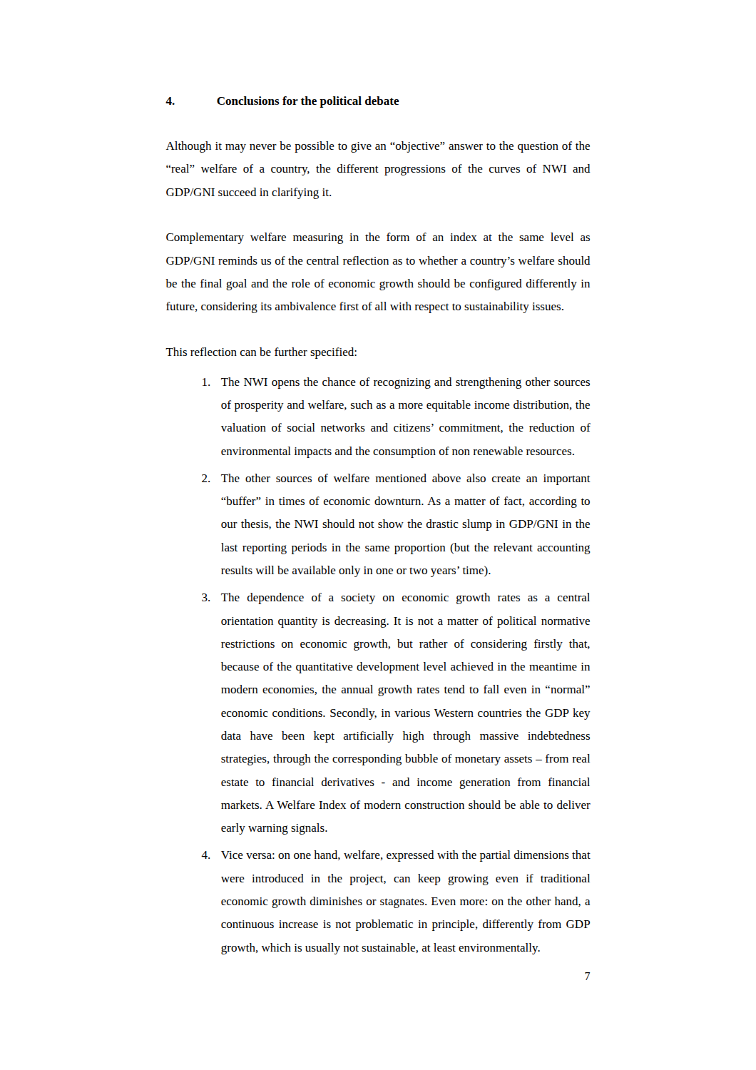4. Conclusions for the political debate
Although it may never be possible to give an “objective” answer to the question of the “real” welfare of a country, the different progressions of the curves of NWI and GDP/GNI succeed in clarifying it.
Complementary welfare measuring in the form of an index at the same level as GDP/GNI reminds us of the central reflection as to whether a country’s welfare should be the final goal and the role of economic growth should be configured differently in future, considering its ambivalence first of all with respect to sustainability issues.
This reflection can be further specified:
The NWI opens the chance of recognizing and strengthening other sources of prosperity and welfare, such as a more equitable income distribution, the valuation of social networks and citizens’ commitment, the reduction of environmental impacts and the consumption of non renewable resources.
The other sources of welfare mentioned above also create an important “buffer” in times of economic downturn. As a matter of fact, according to our thesis, the NWI should not show the drastic slump in GDP/GNI in the last reporting periods in the same proportion (but the relevant accounting results will be available only in one or two years’ time).
The dependence of a society on economic growth rates as a central orientation quantity is decreasing. It is not a matter of political normative restrictions on economic growth, but rather of considering firstly that, because of the quantitative development level achieved in the meantime in modern economies, the annual growth rates tend to fall even in “normal” economic conditions. Secondly, in various Western countries the GDP key data have been kept artificially high through massive indebtedness strategies, through the corresponding bubble of monetary assets – from real estate to financial derivatives - and income generation from financial markets. A Welfare Index of modern construction should be able to deliver early warning signals.
Vice versa: on one hand, welfare, expressed with the partial dimensions that were introduced in the project, can keep growing even if traditional economic growth diminishes or stagnates. Even more: on the other hand, a continuous increase is not problematic in principle, differently from GDP growth, which is usually not sustainable, at least environmentally.
7